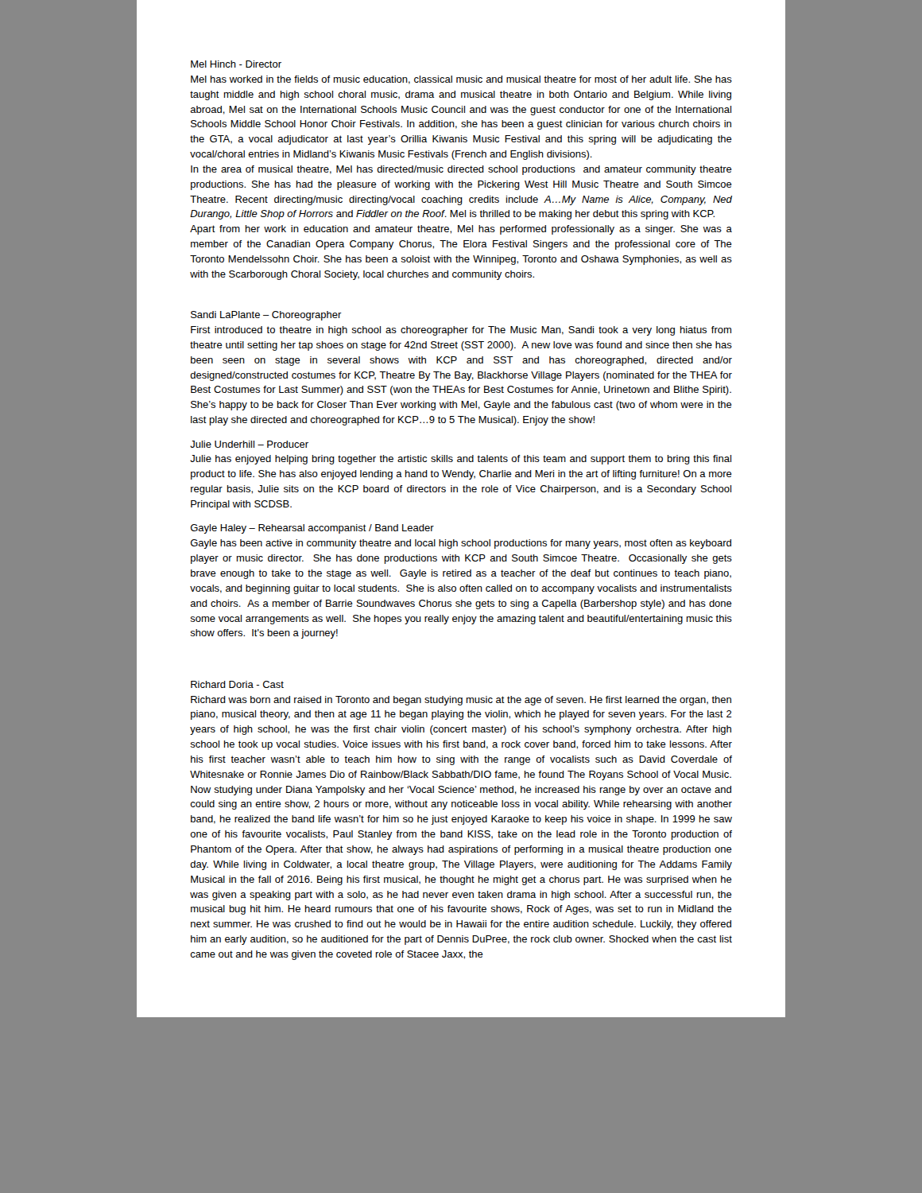Mel Hinch - Director
Mel has worked in the fields of music education, classical music and musical theatre for most of her adult life. She has taught middle and high school choral music, drama and musical theatre in both Ontario and Belgium. While living abroad, Mel sat on the International Schools Music Council and was the guest conductor for one of the International Schools Middle School Honor Choir Festivals. In addition, she has been a guest clinician for various church choirs in the GTA, a vocal adjudicator at last year’s Orillia Kiwanis Music Festival and this spring will be adjudicating the vocal/choral entries in Midland’s Kiwanis Music Festivals (French and English divisions).
In the area of musical theatre, Mel has directed/music directed school productions and amateur community theatre productions. She has had the pleasure of working with the Pickering West Hill Music Theatre and South Simcoe Theatre. Recent directing/music directing/vocal coaching credits include A…My Name is Alice, Company, Ned Durango, Little Shop of Horrors and Fiddler on the Roof. Mel is thrilled to be making her debut this spring with KCP.
Apart from her work in education and amateur theatre, Mel has performed professionally as a singer. She was a member of the Canadian Opera Company Chorus, The Elora Festival Singers and the professional core of The Toronto Mendelssohn Choir. She has been a soloist with the Winnipeg, Toronto and Oshawa Symphonies, as well as with the Scarborough Choral Society, local churches and community choirs.
Sandi LaPlante – Choreographer
First introduced to theatre in high school as choreographer for The Music Man, Sandi took a very long hiatus from theatre until setting her tap shoes on stage for 42nd Street (SST 2000). A new love was found and since then she has been seen on stage in several shows with KCP and SST and has choreographed, directed and/or designed/constructed costumes for KCP, Theatre By The Bay, Blackhorse Village Players (nominated for the THEA for Best Costumes for Last Summer) and SST (won the THEAs for Best Costumes for Annie, Urinetown and Blithe Spirit). She’s happy to be back for Closer Than Ever working with Mel, Gayle and the fabulous cast (two of whom were in the last play she directed and choreographed for KCP…9 to 5 The Musical). Enjoy the show!
Julie Underhill – Producer
Julie has enjoyed helping bring together the artistic skills and talents of this team and support them to bring this final product to life. She has also enjoyed lending a hand to Wendy, Charlie and Meri in the art of lifting furniture! On a more regular basis, Julie sits on the KCP board of directors in the role of Vice Chairperson, and is a Secondary School Principal with SCDSB.
Gayle Haley – Rehearsal accompanist / Band Leader
Gayle has been active in community theatre and local high school productions for many years, most often as keyboard player or music director. She has done productions with KCP and South Simcoe Theatre. Occasionally she gets brave enough to take to the stage as well. Gayle is retired as a teacher of the deaf but continues to teach piano, vocals, and beginning guitar to local students. She is also often called on to accompany vocalists and instrumentalists and choirs. As a member of Barrie Soundwaves Chorus she gets to sing a Capella (Barbershop style) and has done some vocal arrangements as well. She hopes you really enjoy the amazing talent and beautiful/entertaining music this show offers. It's been a journey!
Richard Doria - Cast
Richard was born and raised in Toronto and began studying music at the age of seven. He first learned the organ, then piano, musical theory, and then at age 11 he began playing the violin, which he played for seven years. For the last 2 years of high school, he was the first chair violin (concert master) of his school’s symphony orchestra. After high school he took up vocal studies. Voice issues with his first band, a rock cover band, forced him to take lessons. After his first teacher wasn’t able to teach him how to sing with the range of vocalists such as David Coverdale of Whitesnake or Ronnie James Dio of Rainbow/Black Sabbath/DIO fame, he found The Royans School of Vocal Music. Now studying under Diana Yampolsky and her ‘Vocal Science’ method, he increased his range by over an octave and could sing an entire show, 2 hours or more, without any noticeable loss in vocal ability. While rehearsing with another band, he realized the band life wasn’t for him so he just enjoyed Karaoke to keep his voice in shape. In 1999 he saw one of his favourite vocalists, Paul Stanley from the band KISS, take on the lead role in the Toronto production of Phantom of the Opera. After that show, he always had aspirations of performing in a musical theatre production one day. While living in Coldwater, a local theatre group, The Village Players, were auditioning for The Addams Family Musical in the fall of 2016. Being his first musical, he thought he might get a chorus part. He was surprised when he was given a speaking part with a solo, as he had never even taken drama in high school. After a successful run, the musical bug hit him. He heard rumours that one of his favourite shows, Rock of Ages, was set to run in Midland the next summer. He was crushed to find out he would be in Hawaii for the entire audition schedule. Luckily, they offered him an early audition, so he auditioned for the part of Dennis DuPree, the rock club owner. Shocked when the cast list came out and he was given the coveted role of Stacee Jaxx, the